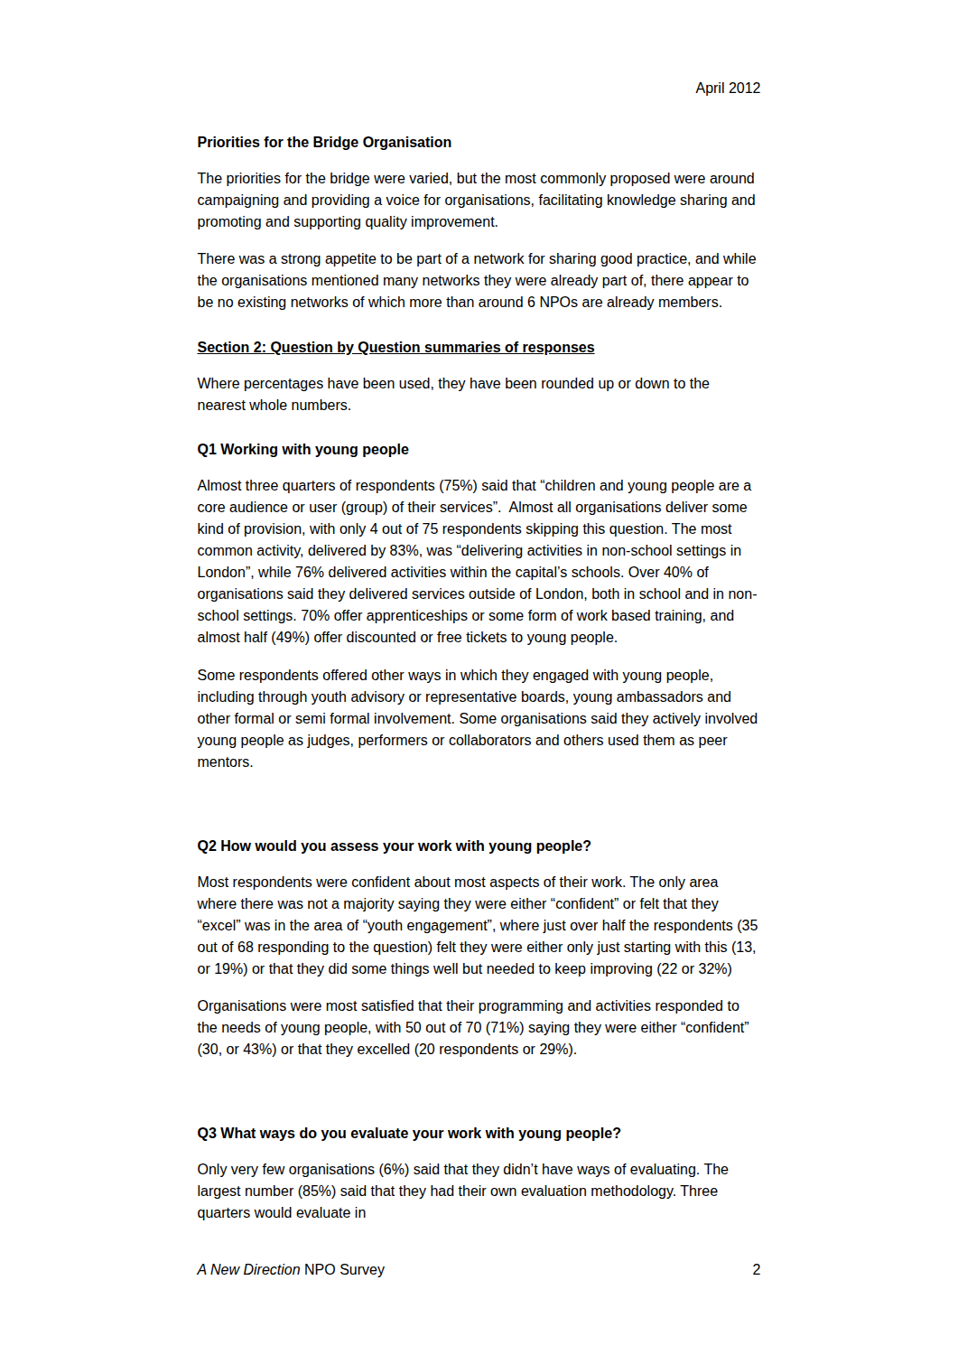April 2012
Priorities for the Bridge Organisation
The priorities for the bridge were varied, but the most commonly proposed were around campaigning and providing a voice for organisations, facilitating knowledge sharing and promoting and supporting quality improvement.
There was a strong appetite to be part of a network for sharing good practice, and while the organisations mentioned many networks they were already part of, there appear to be no existing networks of which more than around 6 NPOs are already members.
Section 2: Question by Question summaries of responses
Where percentages have been used, they have been rounded up or down to the nearest whole numbers.
Q1 Working with young people
Almost three quarters of respondents (75%) said that “children and young people are a core audience or user (group) of their services”. Almost all organisations deliver some kind of provision, with only 4 out of 75 respondents skipping this question. The most common activity, delivered by 83%, was “delivering activities in non-school settings in London”, while 76% delivered activities within the capital’s schools. Over 40% of organisations said they delivered services outside of London, both in school and in non-school settings. 70% offer apprenticeships or some form of work based training, and almost half (49%) offer discounted or free tickets to young people.
Some respondents offered other ways in which they engaged with young people, including through youth advisory or representative boards, young ambassadors and other formal or semi formal involvement. Some organisations said they actively involved young people as judges, performers or collaborators and others used them as peer mentors.
Q2 How would you assess your work with young people?
Most respondents were confident about most aspects of their work. The only area where there was not a majority saying they were either “confident” or felt that they “excel” was in the area of “youth engagement”, where just over half the respondents (35 out of 68 responding to the question) felt they were either only just starting with this (13, or 19%) or that they did some things well but needed to keep improving (22 or 32%)
Organisations were most satisfied that their programming and activities responded to the needs of young people, with 50 out of 70 (71%) saying they were either “confident” (30, or 43%) or that they excelled (20 respondents or 29%).
Q3 What ways do you evaluate your work with young people?
Only very few organisations (6%) said that they didn’t have ways of evaluating. The largest number (85%) said that they had their own evaluation methodology. Three quarters would evaluate in
A New Direction NPO Survey 2